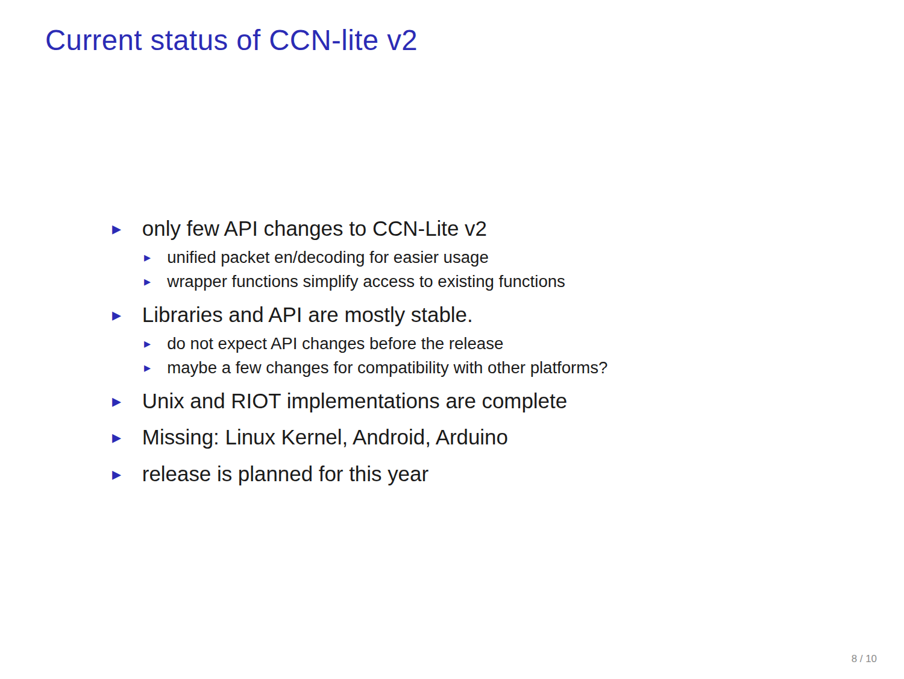Current status of CCN-lite v2
only few API changes to CCN-Lite v2
unified packet en/decoding for easier usage
wrapper functions simplify access to existing functions
Libraries and API are mostly stable.
do not expect API changes before the release
maybe a few changes for compatibility with other platforms?
Unix and RIOT implementations are complete
Missing: Linux Kernel, Android, Arduino
release is planned for this year
8 / 10